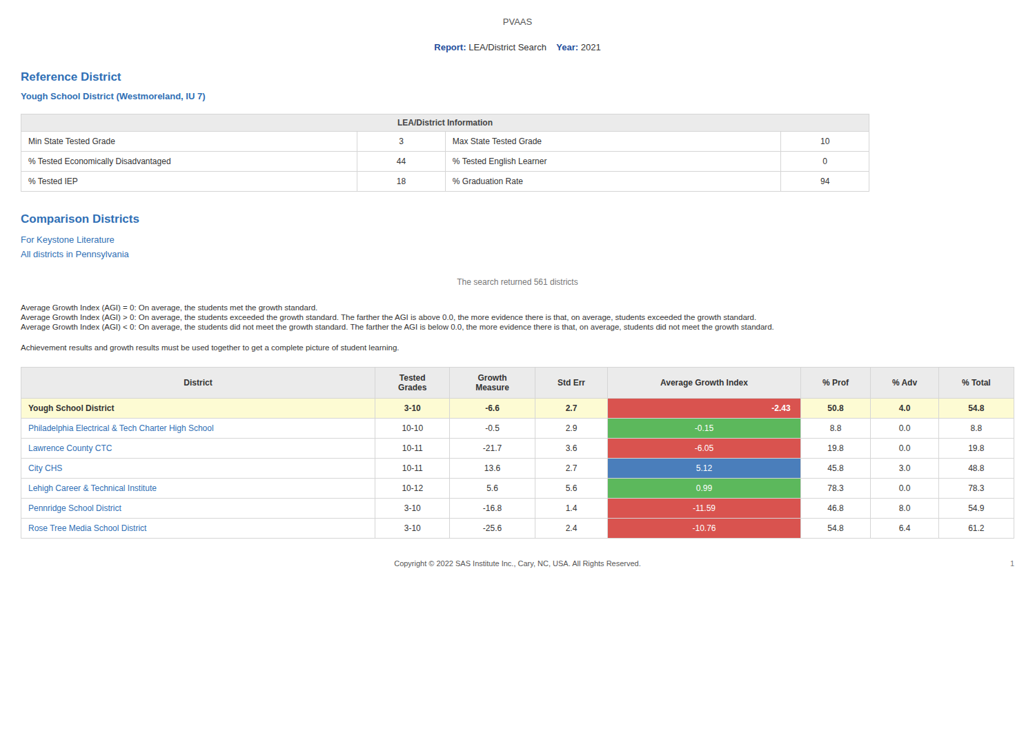PVAAS
Report: LEA/District Search Year: 2021
Reference District
Yough School District (Westmoreland, IU 7)
LEA/District Information
| Min State Tested Grade | 3 | Max State Tested Grade | 10 |
| % Tested Economically Disadvantaged | 44 | % Tested English Learner | 0 |
| % Tested IEP | 18 | % Graduation Rate | 94 |
Comparison Districts
For Keystone Literature
All districts in Pennsylvania
The search returned 561 districts
Average Growth Index (AGI) = 0: On average, the students met the growth standard.
Average Growth Index (AGI) > 0: On average, the students exceeded the growth standard. The farther the AGI is above 0.0, the more evidence there is that, on average, students exceeded the growth standard.
Average Growth Index (AGI) < 0: On average, the students did not meet the growth standard. The farther the AGI is below 0.0, the more evidence there is that, on average, students did not meet the growth standard.
Achievement results and growth results must be used together to get a complete picture of student learning.
| District | Tested Grades | Growth Measure | Std Err | Average Growth Index | % Prof | % Adv | % Total |
| --- | --- | --- | --- | --- | --- | --- | --- |
| Yough School District | 3-10 | -6.6 | 2.7 | -2.43 | 50.8 | 4.0 | 54.8 |
| Philadelphia Electrical & Tech Charter High School | 10-10 | -0.5 | 2.9 | -0.15 | 8.8 | 0.0 | 8.8 |
| Lawrence County CTC | 10-11 | -21.7 | 3.6 | -6.05 | 19.8 | 0.0 | 19.8 |
| City CHS | 10-11 | 13.6 | 2.7 | 5.12 | 45.8 | 3.0 | 48.8 |
| Lehigh Career & Technical Institute | 10-12 | 5.6 | 5.6 | 0.99 | 78.3 | 0.0 | 78.3 |
| Pennridge School District | 3-10 | -16.8 | 1.4 | -11.59 | 46.8 | 8.0 | 54.9 |
| Rose Tree Media School District | 3-10 | -25.6 | 2.4 | -10.76 | 54.8 | 6.4 | 61.2 |
Copyright © 2022 SAS Institute Inc., Cary, NC, USA. All Rights Reserved. 1